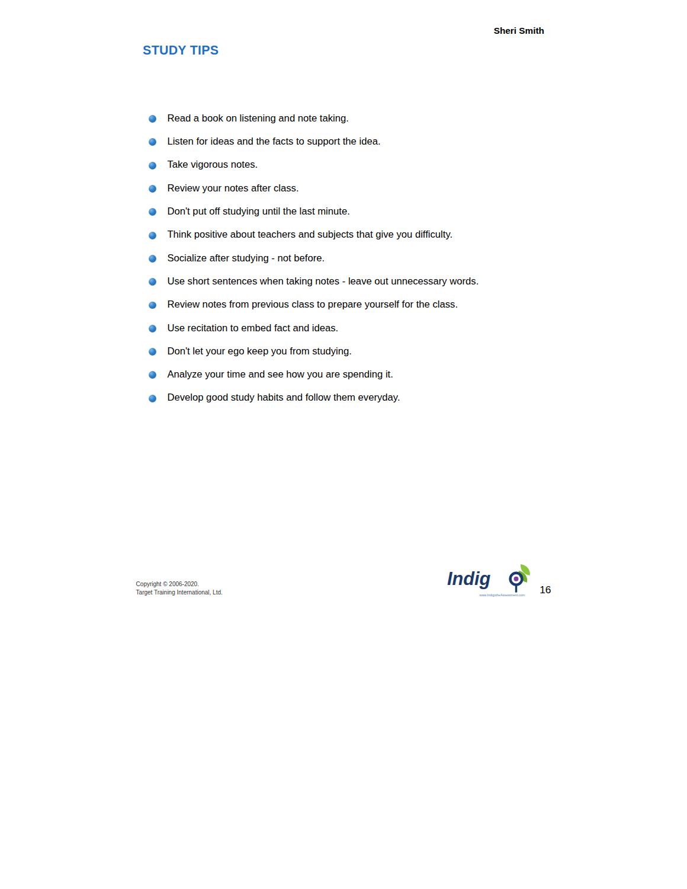Sheri Smith
STUDY TIPS
Read a book on listening and note taking.
Listen for ideas and the facts to support the idea.
Take vigorous notes.
Review your notes after class.
Don't put off studying until the last minute.
Think positive about teachers and subjects that give you difficulty.
Socialize after studying - not before.
Use short sentences when taking notes - leave out unnecessary words.
Review notes from previous class to prepare yourself for the class.
Use recitation to embed fact and ideas.
Don't let your ego keep you from studying.
Analyze your time and see how you are spending it.
Develop good study habits and follow them everyday.
Copyright © 2006-2020.
Target Training International, Ltd.
Indig www.IndigotheAssessment.com
16